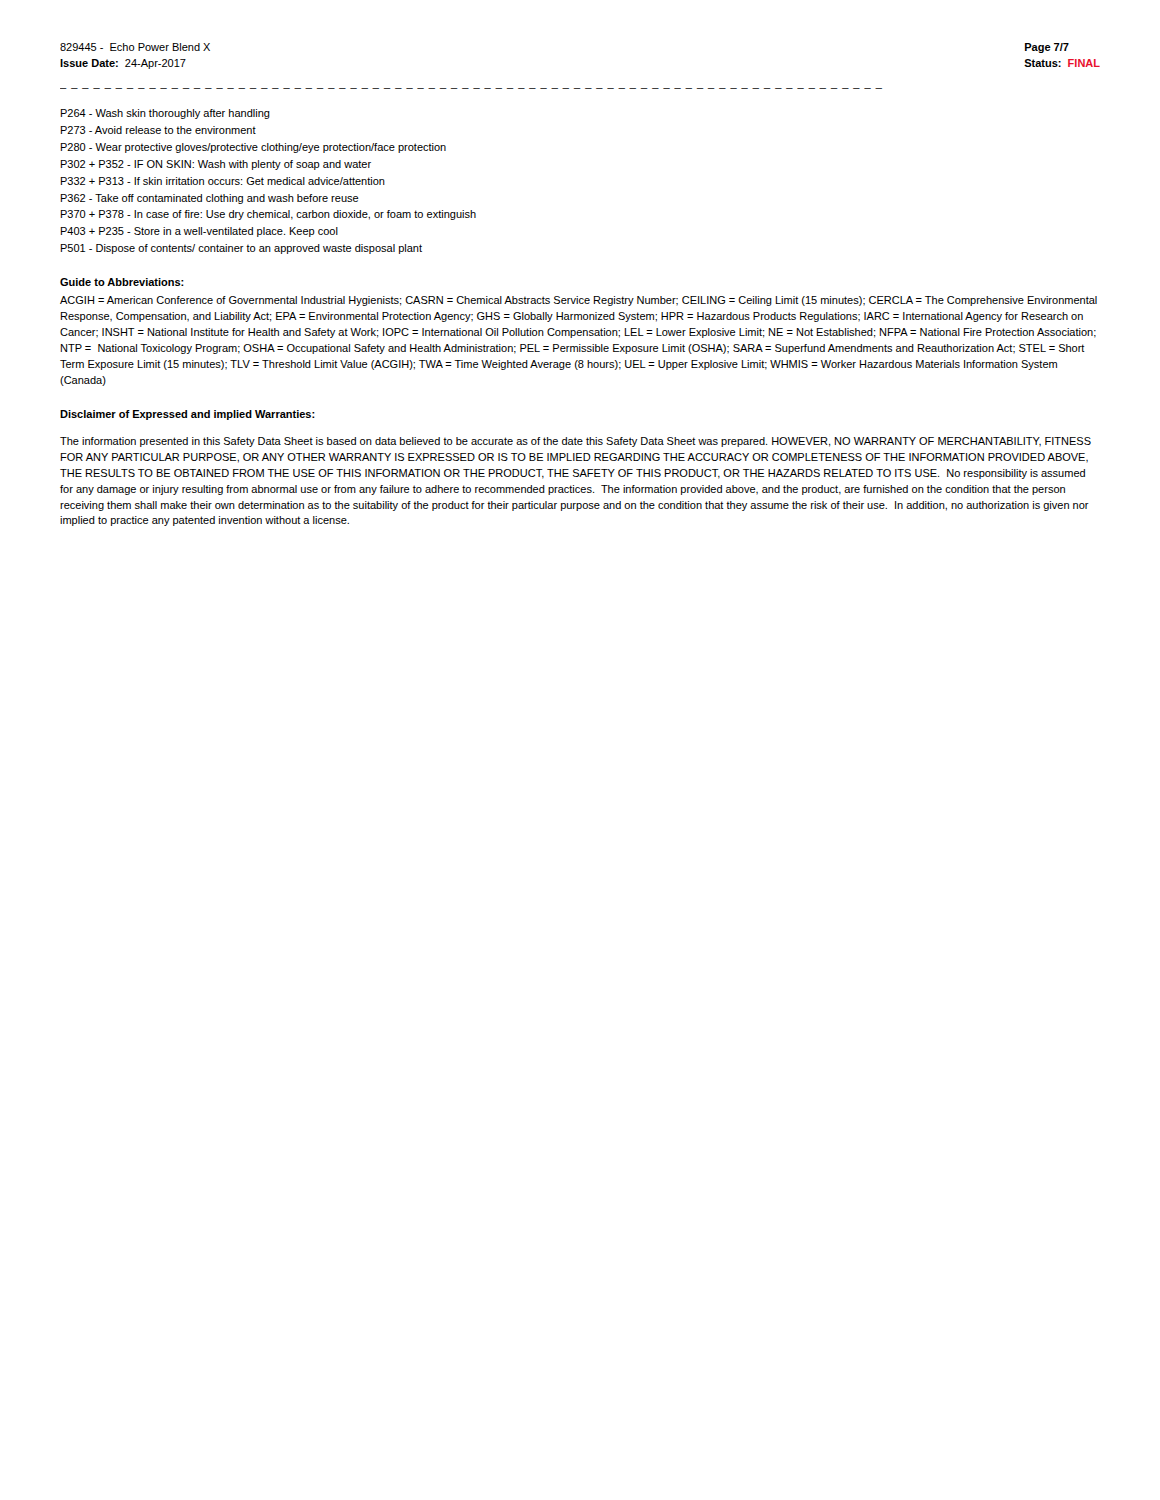829445 - Echo Power Blend X
Issue Date: 24-Apr-2017
Page 7/7
Status: FINAL
_ _ _ _ _ _ _ _ _ _ _ _ _ _ _ _ _ _ _ _ _ _ _ _ _ _ _ _ _ _ _ _ _ _ _ _ _ _ _ _ _ _ _ _ _ _ _ _ _ _ _ _ _ _ _ _ _ _ _ _ _ _ _ _ _ _ _ _ _ _ _ _ _ _
P264 - Wash skin thoroughly after handling
P273 - Avoid release to the environment
P280 - Wear protective gloves/protective clothing/eye protection/face protection
P302 + P352 - IF ON SKIN: Wash with plenty of soap and water
P332 + P313 - If skin irritation occurs: Get medical advice/attention
P362 - Take off contaminated clothing and wash before reuse
P370 + P378 - In case of fire: Use dry chemical, carbon dioxide, or foam to extinguish
P403 + P235 - Store in a well-ventilated place. Keep cool
P501 - Dispose of contents/ container to an approved waste disposal plant
Guide to Abbreviations:
ACGIH = American Conference of Governmental Industrial Hygienists; CASRN = Chemical Abstracts Service Registry Number; CEILING = Ceiling Limit (15 minutes); CERCLA = The Comprehensive Environmental Response, Compensation, and Liability Act; EPA = Environmental Protection Agency; GHS = Globally Harmonized System; HPR = Hazardous Products Regulations; IARC = International Agency for Research on Cancer; INSHT = National Institute for Health and Safety at Work; IOPC = International Oil Pollution Compensation; LEL = Lower Explosive Limit; NE = Not Established; NFPA = National Fire Protection Association; NTP = National Toxicology Program; OSHA = Occupational Safety and Health Administration; PEL = Permissible Exposure Limit (OSHA); SARA = Superfund Amendments and Reauthorization Act; STEL = Short Term Exposure Limit (15 minutes); TLV = Threshold Limit Value (ACGIH); TWA = Time Weighted Average (8 hours); UEL = Upper Explosive Limit; WHMIS = Worker Hazardous Materials Information System (Canada)
Disclaimer of Expressed and implied Warranties:
The information presented in this Safety Data Sheet is based on data believed to be accurate as of the date this Safety Data Sheet was prepared. HOWEVER, NO WARRANTY OF MERCHANTABILITY, FITNESS FOR ANY PARTICULAR PURPOSE, OR ANY OTHER WARRANTY IS EXPRESSED OR IS TO BE IMPLIED REGARDING THE ACCURACY OR COMPLETENESS OF THE INFORMATION PROVIDED ABOVE, THE RESULTS TO BE OBTAINED FROM THE USE OF THIS INFORMATION OR THE PRODUCT, THE SAFETY OF THIS PRODUCT, OR THE HAZARDS RELATED TO ITS USE. No responsibility is assumed for any damage or injury resulting from abnormal use or from any failure to adhere to recommended practices. The information provided above, and the product, are furnished on the condition that the person receiving them shall make their own determination as to the suitability of the product for their particular purpose and on the condition that they assume the risk of their use. In addition, no authorization is given nor implied to practice any patented invention without a license.